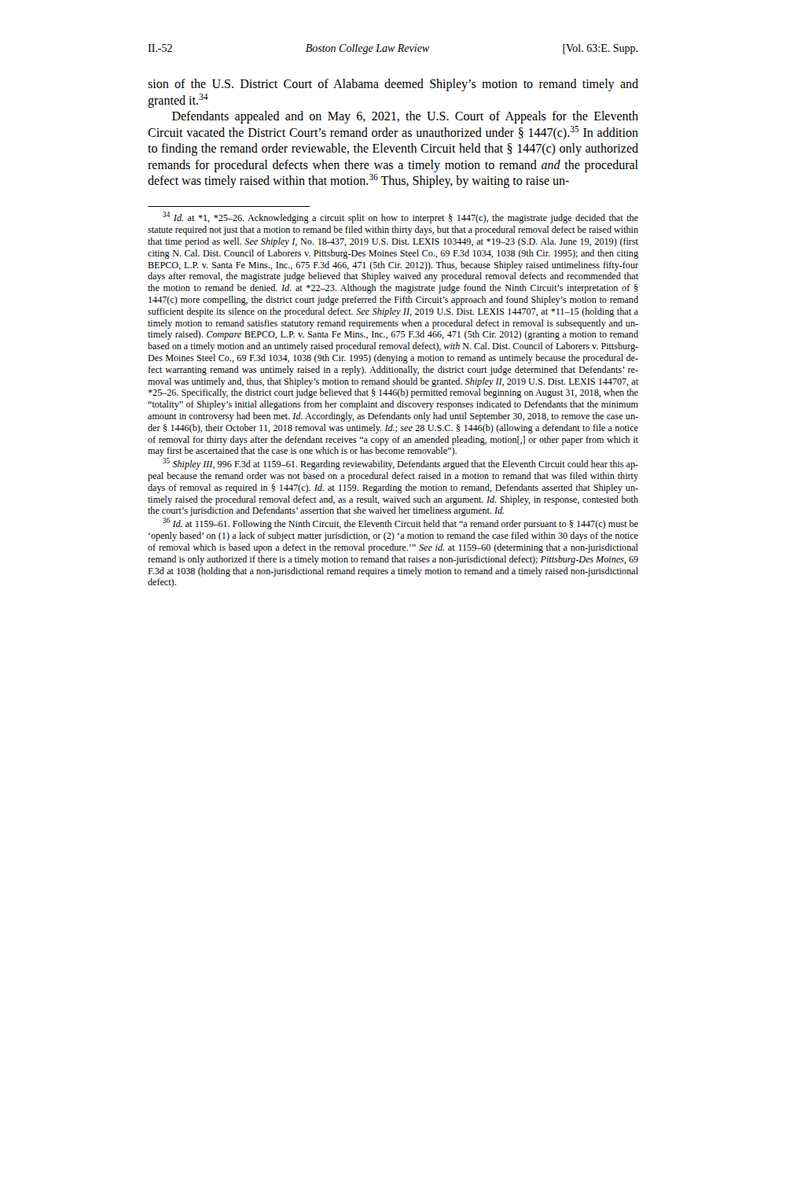II.-52 Boston College Law Review [Vol. 63:E. Supp.
sion of the U.S. District Court of Alabama deemed Shipley’s motion to remand timely and granted it.34
Defendants appealed and on May 6, 2021, the U.S. Court of Appeals for the Eleventh Circuit vacated the District Court’s remand order as unauthorized under § 1447(c).35 In addition to finding the remand order reviewable, the Eleventh Circuit held that § 1447(c) only authorized remands for procedural defects when there was a timely motion to remand and the procedural defect was timely raised within that motion.36 Thus, Shipley, by waiting to raise un-
34 Id. at *1, *25–26. Acknowledging a circuit split on how to interpret § 1447(c), the magistrate judge decided that the statute required not just that a motion to remand be filed within thirty days, but that a procedural removal defect be raised within that time period as well. See Shipley I, No. 18-437, 2019 U.S. Dist. LEXIS 103449, at *19–23 (S.D. Ala. June 19, 2019) (first citing N. Cal. Dist. Council of Laborers v. Pittsburg-Des Moines Steel Co., 69 F.3d 1034, 1038 (9th Cir. 1995); and then citing BEPCO, L.P. v. Santa Fe Mins., Inc., 675 F.3d 466, 471 (5th Cir. 2012)). Thus, because Shipley raised untimeliness fifty-four days after removal, the magistrate judge believed that Shipley waived any procedural removal defects and recommended that the motion to remand be denied. Id. at *22–23. Although the magistrate judge found the Ninth Circuit’s interpretation of § 1447(c) more compelling, the district court judge preferred the Fifth Circuit’s approach and found Shipley’s motion to remand sufficient despite its silence on the procedural defect. See Shipley II, 2019 U.S. Dist. LEXIS 144707, at *11–15 (holding that a timely motion to remand satisfies statutory remand requirements when a procedural defect in removal is subsequently and untimely raised). Compare BEPCO, L.P. v. Santa Fe Mins., Inc., 675 F.3d 466, 471 (5th Cir. 2012) (granting a motion to remand based on a timely motion and an untimely raised procedural removal defect), with N. Cal. Dist. Council of Laborers v. Pittsburg-Des Moines Steel Co., 69 F.3d 1034, 1038 (9th Cir. 1995) (denying a motion to remand as untimely because the procedural defect warranting remand was untimely raised in a reply). Additionally, the district court judge determined that Defendants’ removal was untimely and, thus, that Shipley’s motion to remand should be granted. Shipley II, 2019 U.S. Dist. LEXIS 144707, at *25–26. Specifically, the district court judge believed that § 1446(b) permitted removal beginning on August 31, 2018, when the “totality” of Shipley’s initial allegations from her complaint and discovery responses indicated to Defendants that the minimum amount in controversy had been met. Id. Accordingly, as Defendants only had until September 30, 2018, to remove the case under § 1446(b), their October 11, 2018 removal was untimely. Id.; see 28 U.S.C. § 1446(b) (allowing a defendant to file a notice of removal for thirty days after the defendant receives “a copy of an amended pleading, motion[,] or other paper from which it may first be ascertained that the case is one which is or has become removable”).
35 Shipley III, 996 F.3d at 1159–61. Regarding reviewability, Defendants argued that the Eleventh Circuit could hear this appeal because the remand order was not based on a procedural defect raised in a motion to remand that was filed within thirty days of removal as required in § 1447(c). Id. at 1159. Regarding the motion to remand, Defendants asserted that Shipley untimely raised the procedural removal defect and, as a result, waived such an argument. Id. Shipley, in response, contested both the court’s jurisdiction and Defendants’ assertion that she waived her timeliness argument. Id.
36 Id. at 1159–61. Following the Ninth Circuit, the Eleventh Circuit held that “a remand order pursuant to § 1447(c) must be ‘openly based’ on (1) a lack of subject matter jurisdiction, or (2) ‘a motion to remand the case filed within 30 days of the notice of removal which is based upon a defect in the removal procedure.’” See id. at 1159–60 (determining that a non-jurisdictional remand is only authorized if there is a timely motion to remand that raises a non-jurisdictional defect); Pittsburg-Des Moines, 69 F.3d at 1038 (holding that a non-jurisdictional remand requires a timely motion to remand and a timely raised non-jurisdictional defect).